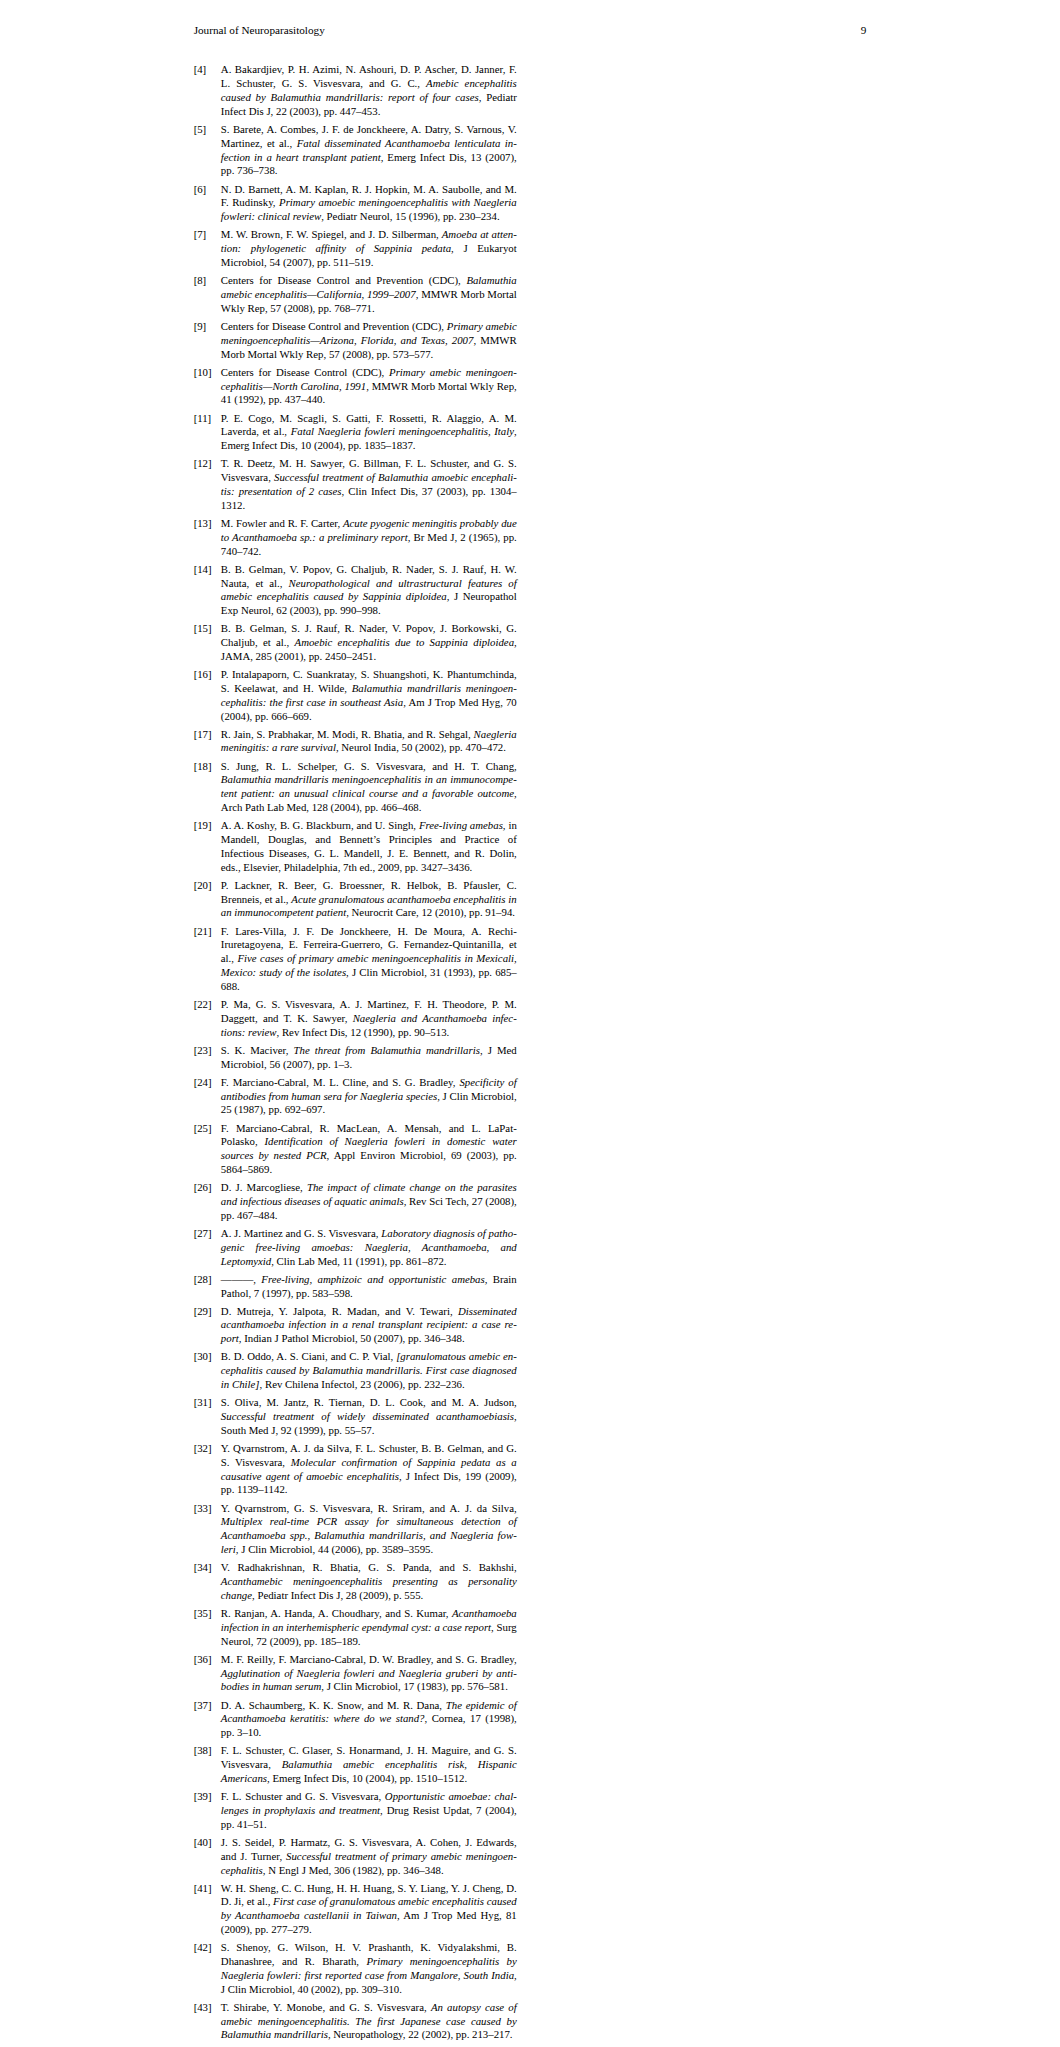Journal of Neuroparasitology 9
[4] A. Bakardjiev, P. H. Azimi, N. Ashouri, D. P. Ascher, D. Janner, F. L. Schuster, G. S. Visvesvara, and G. C., Amebic encephalitis caused by Balamuthia mandrillaris: report of four cases, Pediatr Infect Dis J, 22 (2003), pp. 447–453.
[5] S. Barete, A. Combes, J. F. de Jonckheere, A. Datry, S. Varnous, V. Martinez, et al., Fatal disseminated Acanthamoeba lenticulata infection in a heart transplant patient, Emerg Infect Dis, 13 (2007), pp. 736–738.
[6] N. D. Barnett, A. M. Kaplan, R. J. Hopkin, M. A. Saubolle, and M. F. Rudinsky, Primary amoebic meningoencephalitis with Naegleria fowleri: clinical review, Pediatr Neurol, 15 (1996), pp. 230–234.
[7] M. W. Brown, F. W. Spiegel, and J. D. Silberman, Amoeba at attention: phylogenetic affinity of Sappinia pedata, J Eukaryot Microbiol, 54 (2007), pp. 511–519.
[8] Centers for Disease Control and Prevention (CDC), Balamuthia amebic encephalitis—California, 1999–2007, MMWR Morb Mortal Wkly Rep, 57 (2008), pp. 768–771.
[9] Centers for Disease Control and Prevention (CDC), Primary amebic meningoencephalitis—Arizona, Florida, and Texas, 2007, MMWR Morb Mortal Wkly Rep, 57 (2008), pp. 573–577.
[10] Centers for Disease Control (CDC), Primary amebic meningoencephalitis—North Carolina, 1991, MMWR Morb Mortal Wkly Rep, 41 (1992), pp. 437–440.
[11] P. E. Cogo, M. Scagli, S. Gatti, F. Rossetti, R. Alaggio, A. M. Laverda, et al., Fatal Naegleria fowleri meningoencephalitis, Italy, Emerg Infect Dis, 10 (2004), pp. 1835–1837.
[12] T. R. Deetz, M. H. Sawyer, G. Billman, F. L. Schuster, and G. S. Visvesvara, Successful treatment of Balamuthia amoebic encephalitis: presentation of 2 cases, Clin Infect Dis, 37 (2003), pp. 1304–1312.
[13] M. Fowler and R. F. Carter, Acute pyogenic meningitis probably due to Acanthamoeba sp.: a preliminary report, Br Med J, 2 (1965), pp. 740–742.
[14] B. B. Gelman, V. Popov, G. Chaljub, R. Nader, S. J. Rauf, H. W. Nauta, et al., Neuropathological and ultrastructural features of amebic encephalitis caused by Sappinia diploidea, J Neuropathol Exp Neurol, 62 (2003), pp. 990–998.
[15] B. B. Gelman, S. J. Rauf, R. Nader, V. Popov, J. Borkowski, G. Chaljub, et al., Amoebic encephalitis due to Sappinia diploidea, JAMA, 285 (2001), pp. 2450–2451.
[16] P. Intalapaporn, C. Suankratay, S. Shuangshoti, K. Phantumchinda, S. Keelawat, and H. Wilde, Balamuthia mandrillaris meningoencephalitis: the first case in southeast Asia, Am J Trop Med Hyg, 70 (2004), pp. 666–669.
[17] R. Jain, S. Prabhakar, M. Modi, R. Bhatia, and R. Sehgal, Naegleria meningitis: a rare survival, Neurol India, 50 (2002), pp. 470–472.
[18] S. Jung, R. L. Schelper, G. S. Visvesvara, and H. T. Chang, Balamuthia mandrillaris meningoencephalitis in an immunocompetent patient: an unusual clinical course and a favorable outcome, Arch Path Lab Med, 128 (2004), pp. 466–468.
[19] A. A. Koshy, B. G. Blackburn, and U. Singh, Free-living amebas, in Mandell, Douglas, and Bennett’s Principles and Practice of Infectious Diseases, G. L. Mandell, J. E. Bennett, and R. Dolin, eds., Elsevier, Philadelphia, 7th ed., 2009, pp. 3427–3436.
[20] P. Lackner, R. Beer, G. Broessner, R. Helbok, B. Pfausler, C. Brenneis, et al., Acute granulomatous acanthamoeba encephalitis in an immunocompetent patient, Neurocrit Care, 12 (2010), pp. 91–94.
[21] F. Lares-Villa, J. F. De Jonckheere, H. De Moura, A. Rechi-Iruretagoyena, E. Ferreira-Guerrero, G. Fernandez-Quintanilla, et al., Five cases of primary amebic meningoencephalitis in Mexicali, Mexico: study of the isolates, J Clin Microbiol, 31 (1993), pp. 685–688.
[22] P. Ma, G. S. Visvesvara, A. J. Martinez, F. H. Theodore, P. M. Daggett, and T. K. Sawyer, Naegleria and Acanthamoeba infections: review, Rev Infect Dis, 12 (1990), pp. 90–513.
[23] S. K. Maciver, The threat from Balamuthia mandrillaris, J Med Microbiol, 56 (2007), pp. 1–3.
[24] F. Marciano-Cabral, M. L. Cline, and S. G. Bradley, Specificity of antibodies from human sera for Naegleria species, J Clin Microbiol, 25 (1987), pp. 692–697.
[25] F. Marciano-Cabral, R. MacLean, A. Mensah, and L. LaPat-Polasko, Identification of Naegleria fowleri in domestic water sources by nested PCR, Appl Environ Microbiol, 69 (2003), pp. 5864–5869.
[26] D. J. Marcogliese, The impact of climate change on the parasites and infectious diseases of aquatic animals, Rev Sci Tech, 27 (2008), pp. 467–484.
[27] A. J. Martinez and G. S. Visvesvara, Laboratory diagnosis of pathogenic free-living amoebas: Naegleria, Acanthamoeba, and Leptomyxid, Clin Lab Med, 11 (1991), pp. 861–872.
[28]———, Free-living, amphizoic and opportunistic amebas, Brain Pathol, 7 (1997), pp. 583–598.
[29] D. Mutreja, Y. Jalpota, R. Madan, and V. Tewari, Disseminated acanthamoeba infection in a renal transplant recipient: a case report, Indian J Pathol Microbiol, 50 (2007), pp. 346–348.
[30] B. D. Oddo, A. S. Ciani, and C. P. Vial, [granulomatous amebic encephalitis caused by Balamuthia mandrillaris. First case diagnosed in Chile], Rev Chilena Infectol, 23 (2006), pp. 232–236.
[31] S. Oliva, M. Jantz, R. Tiernan, D. L. Cook, and M. A. Judson, Successful treatment of widely disseminated acanthamoebiasis, South Med J, 92 (1999), pp. 55–57.
[32] Y. Qvarnstrom, A. J. da Silva, F. L. Schuster, B. B. Gelman, and G. S. Visvesvara, Molecular confirmation of Sappinia pedata as a causative agent of amoebic encephalitis, J Infect Dis, 199 (2009), pp. 1139–1142.
[33] Y. Qvarnstrom, G. S. Visvesvara, R. Sriram, and A. J. da Silva, Multiplex real-time PCR assay for simultaneous detection of Acanthamoeba spp., Balamuthia mandrillaris, and Naegleria fowleri, J Clin Microbiol, 44 (2006), pp. 3589–3595.
[34] V. Radhakrishnan, R. Bhatia, G. S. Panda, and S. Bakhshi, Acanthamebic meningoencephalitis presenting as personality change, Pediatr Infect Dis J, 28 (2009), p. 555.
[35] R. Ranjan, A. Handa, A. Choudhary, and S. Kumar, Acanthamoeba infection in an interhemispheric ependymal cyst: a case report, Surg Neurol, 72 (2009), pp. 185–189.
[36] M. F. Reilly, F. Marciano-Cabral, D. W. Bradley, and S. G. Bradley, Agglutination of Naegleria fowleri and Naegleria gruberi by antibodies in human serum, J Clin Microbiol, 17 (1983), pp. 576–581.
[37] D. A. Schaumberg, K. K. Snow, and M. R. Dana, The epidemic of Acanthamoeba keratitis: where do we stand?, Cornea, 17 (1998), pp. 3–10.
[38] F. L. Schuster, C. Glaser, S. Honarmand, J. H. Maguire, and G. S. Visvesvara, Balamuthia amebic encephalitis risk, Hispanic Americans, Emerg Infect Dis, 10 (2004), pp. 1510–1512.
[39] F. L. Schuster and G. S. Visvesvara, Opportunistic amoebae: challenges in prophylaxis and treatment, Drug Resist Updat, 7 (2004), pp. 41–51.
[40] J. S. Seidel, P. Harmatz, G. S. Visvesvara, A. Cohen, J. Edwards, and J. Turner, Successful treatment of primary amebic meningoencephalitis, N Engl J Med, 306 (1982), pp. 346–348.
[41] W. H. Sheng, C. C. Hung, H. H. Huang, S. Y. Liang, Y. J. Cheng, D. D. Ji, et al., First case of granulomatous amebic encephalitis caused by Acanthamoeba castellanii in Taiwan, Am J Trop Med Hyg, 81 (2009), pp. 277–279.
[42] S. Shenoy, G. Wilson, H. V. Prashanth, K. Vidyalakshmi, B. Dhanashree, and R. Bharath, Primary meningoencephalitis by Naegleria fowleri: first reported case from Mangalore, South India, J Clin Microbiol, 40 (2002), pp. 309–310.
[43] T. Shirabe, Y. Monobe, and G. S. Visvesvara, An autopsy case of amebic meningoencephalitis. The first Japanese case caused by Balamuthia mandrillaris, Neuropathology, 22 (2002), pp. 213–217.